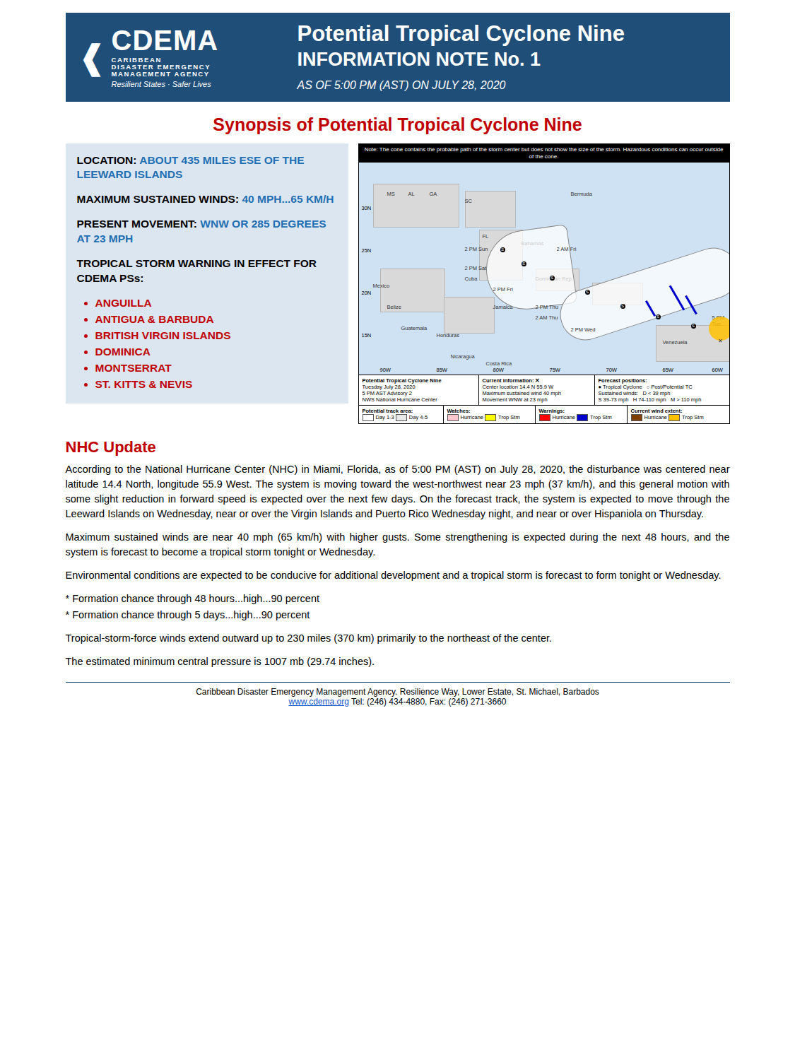❰
CDEMA
CARIBBEAN
DISASTER EMERGENCY
MANAGEMENT AGENCY
Resilient States · Safer Lives
Potential Tropical Cyclone Nine
INFORMATION NOTE No. 1
AS OF 5:00 PM (AST) ON JULY 28, 2020
Synopsis of Potential Tropical Cyclone Nine
LOCATION: ABOUT 435 MILES ESE OF THE LEEWARD ISLANDS
MAXIMUM SUSTAINED WINDS: 40 MPH...65 KM/H
PRESENT MOVEMENT: WNW OR 285 DEGREES AT 23 MPH
TROPICAL STORM WARNING IN EFFECT FOR CDEMA PSs:
ANGUILLA
ANTIGUA & BARBUDA
BRITISH VIRGIN ISLANDS
DOMINICA
MONTSERRAT
ST. KITTS & NEVIS
Note: The cone contains the probable path of the storm center but does not show the size of the storm. Hazardous conditions can occur outside of the cone.
30N 25N 20N 15N 90W 85W 80W 75W 70W 65W 60W 55W 50W
MS AL GA SC FL Bermuda Bahamas Cuba Dominican Rep. Jamaica Mexico Belize Guatemala Honduras Nicaragua Costa Rica Venezuela
S
S
S
S
S
S
S
2 PM Sun 2 PM Sat 2 PM Fri 2 AM Fri 2 PM Thu 2 AM Thu 2 PM Wed 5 PM Tue
✕
Potential Tropical Cyclone Nine Tuesday July 28, 2020
5 PM AST Advisory 2
NWS National Hurricane Center
Current information: ✕ Center location 14.4 N 55.9 W
Maximum sustained wind 40 mph
Movement WNW at 23 mph
Forecast positions: ● Tropical Cyclone ○ Post/Potential TC
Sustained winds: D < 39 mph
S 39-73 mph H 74-110 mph M > 110 mph
Potential track area:
Day 1-3 Day 4-5
Watches:
Hurricane Trop Stm
Warnings:
Hurricane Trop Stm
Current wind extent:
Hurricane Trop Stm
NHC Update
According to the National Hurricane Center (NHC) in Miami, Florida, as of 5:00 PM (AST) on July 28, 2020, the disturbance was centered near latitude 14.4 North, longitude 55.9 West. The system is moving toward the west-northwest near 23 mph (37 km/h), and this general motion with some slight reduction in forward speed is expected over the next few days. On the forecast track, the system is expected to move through the Leeward Islands on Wednesday, near or over the Virgin Islands and Puerto Rico Wednesday night, and near or over Hispaniola on Thursday.
Maximum sustained winds are near 40 mph (65 km/h) with higher gusts. Some strengthening is expected during the next 48 hours, and the system is forecast to become a tropical storm tonight or Wednesday.
Environmental conditions are expected to be conducive for additional development and a tropical storm is forecast to form tonight or Wednesday.
* Formation chance through 48 hours...high...90 percent
* Formation chance through 5 days...high...90 percent
Tropical-storm-force winds extend outward up to 230 miles (370 km) primarily to the northeast of the center.
The estimated minimum central pressure is 1007 mb (29.74 inches).
Caribbean Disaster Emergency Management Agency. Resilience Way, Lower Estate, St. Michael, Barbados
www.cdema.org Tel: (246) 434-4880, Fax: (246) 271-3660